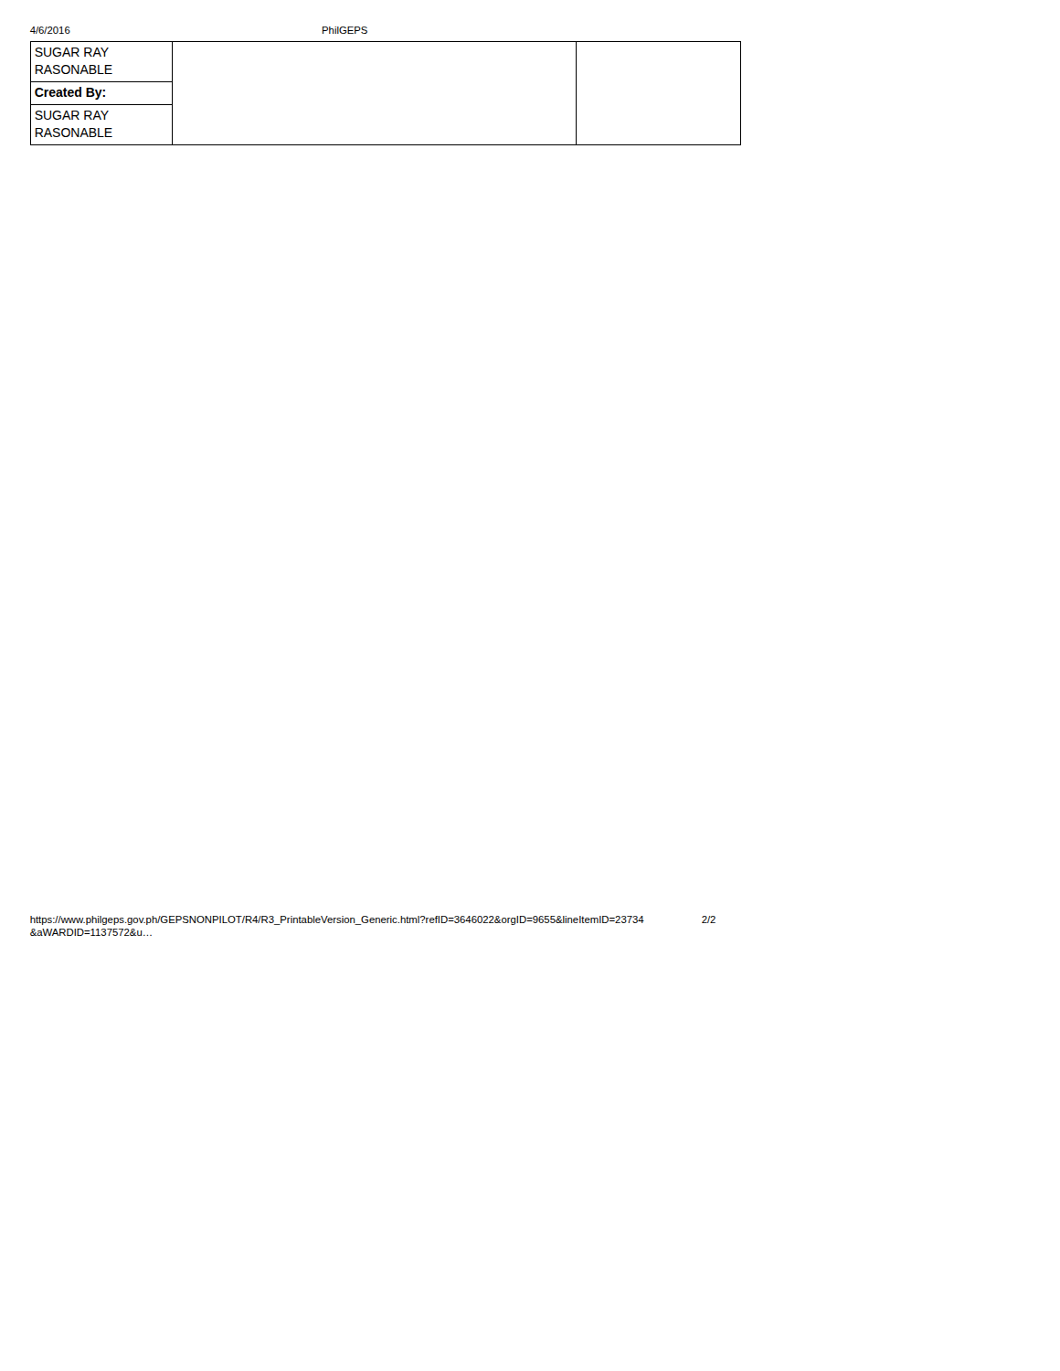4/6/2016
PhilGEPS
| SUGAR RAY RASONABLE | | |
| Created By: |
| SUGAR RAY RASONABLE |
https://www.philgeps.gov.ph/GEPSNONPILOT/R4/R3_PrintableVersion_Generic.html?refID=3646022&orgID=9655&lineItemID=23734&aWARDID=1137572&u…
2/2